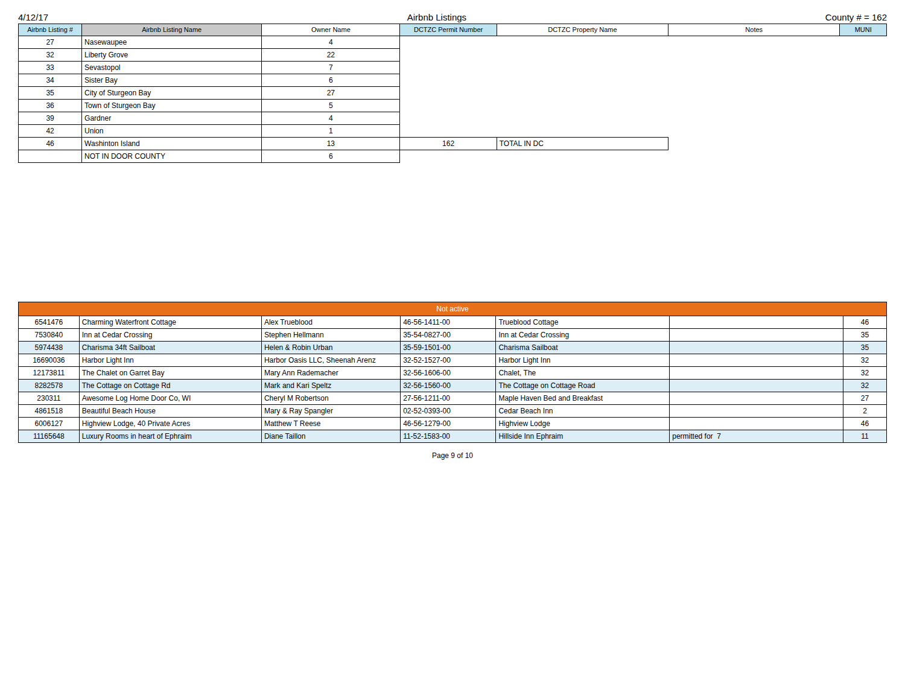4/12/17
Airbnb Listings
County # = 162
| Airbnb Listing # | Airbnb Listing Name | Owner Name | DCTZC Permit Number | DCTZC Property Name | Notes | MUNI |
| --- | --- | --- | --- | --- | --- | --- |
| 27 | Nasewaupee | 4 | | | | |
| 32 | Liberty Grove | 22 | | | | |
| 33 | Sevastopol | 7 | | | | |
| 34 | Sister Bay | 6 | | | | |
| 35 | City of Sturgeon Bay | 27 | | | | |
| 36 | Town of Sturgeon Bay | 5 | | | | |
| 39 | Gardner | 4 | | | | |
| 42 | Union | 1 | | | | |
| 46 | Washinton Island | 13 | 162 | TOTAL IN DC | | |
| | NOT IN DOOR COUNTY | 6 | | | | |
| Not active |
| 6541476 | Charming Waterfront Cottage | Alex Trueblood | 46-56-1411-00 | Trueblood Cottage | | 46 |
| 7530840 | Inn at Cedar Crossing | Stephen Hellmann | 35-54-0827-00 | Inn at Cedar Crossing | | 35 |
| 5974438 | Charisma 34ft Sailboat | Helen & Robin Urban | 35-59-1501-00 | Charisma Sailboat | | 35 |
| 16690036 | Harbor Light Inn | Harbor Oasis LLC, Sheenah Arenz | 32-52-1527-00 | Harbor Light Inn | | 32 |
| 12173811 | The Chalet on Garret Bay | Mary Ann Rademacher | 32-56-1606-00 | Chalet, The | | 32 |
| 8282578 | The Cottage on Cottage Rd | Mark and Kari Speltz | 32-56-1560-00 | The Cottage on Cottage Road | | 32 |
| 230311 | Awesome Log Home Door Co, WI | Cheryl M Robertson | 27-56-1211-00 | Maple Haven Bed and Breakfast | | 27 |
| 4861518 | Beautiful Beach House | Mary & Ray Spangler | 02-52-0393-00 | Cedar Beach Inn | | 2 |
| 6006127 | Highview Lodge, 40 Private Acres | Matthew T Reese | 46-56-1279-00 | Highview Lodge | | 46 |
| 11165648 | Luxury Rooms in heart of Ephraim | Diane Taillon | 11-52-1583-00 | Hillside Inn Ephraim | permitted for 7 | 11 |
Page 9 of 10